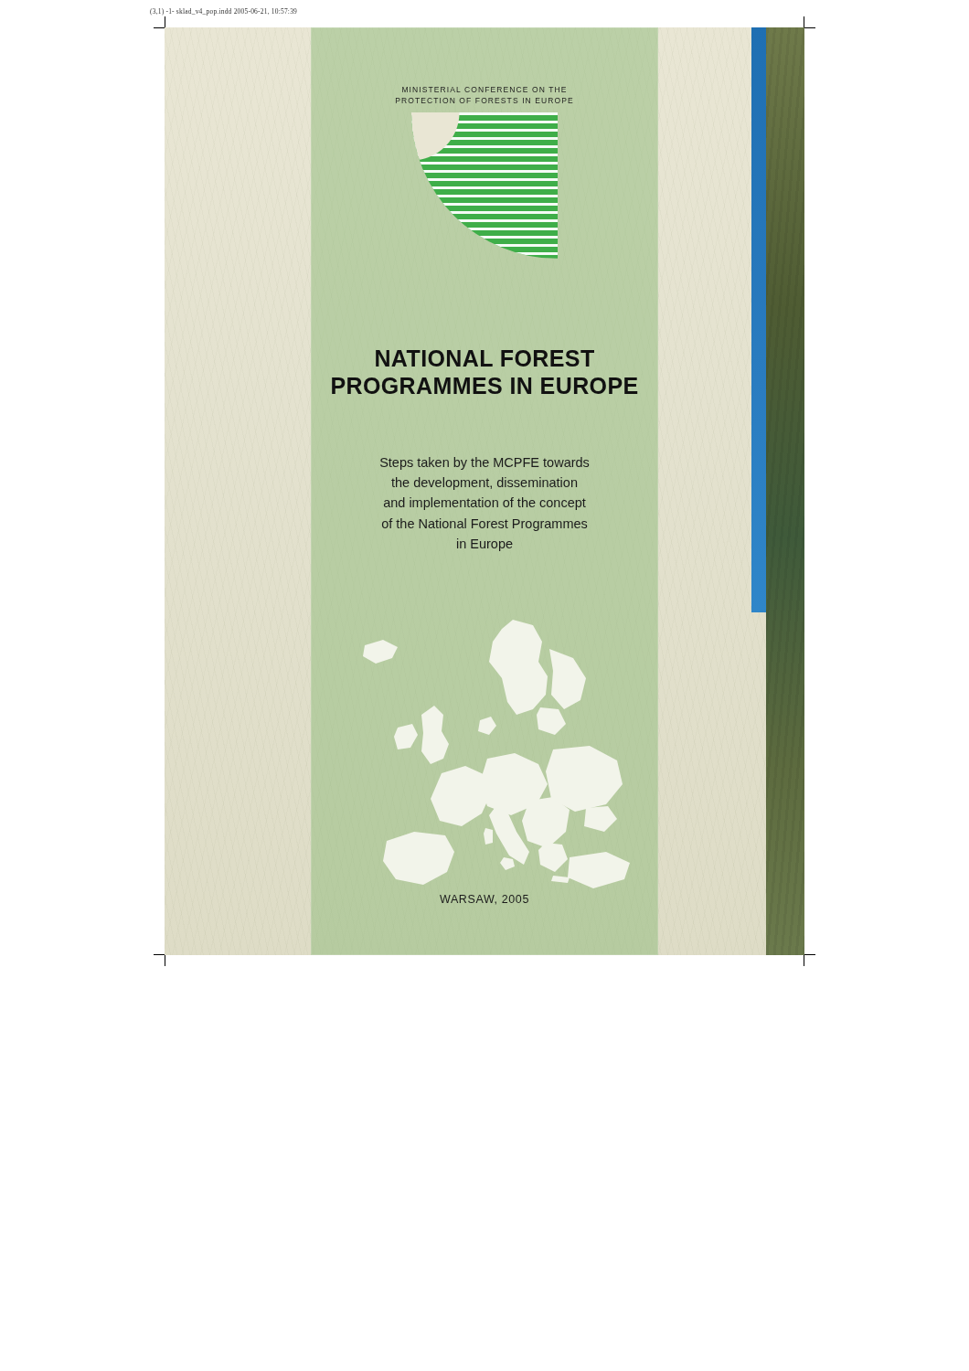(3,1) -1- sklad_v4_pop.indd 2005-06-21, 10:57:39
MINISTERIAL CONFERENCE ON THE
PROTECTION OF FORESTS IN EUROPE
NATIONAL FOREST
PROGRAMMES IN EUROPE
Steps taken by the MCPFE towards
the development, dissemination
and implementation of the concept
of the National Forest Programmes
in Europe
Europe
WARSAW, 2005